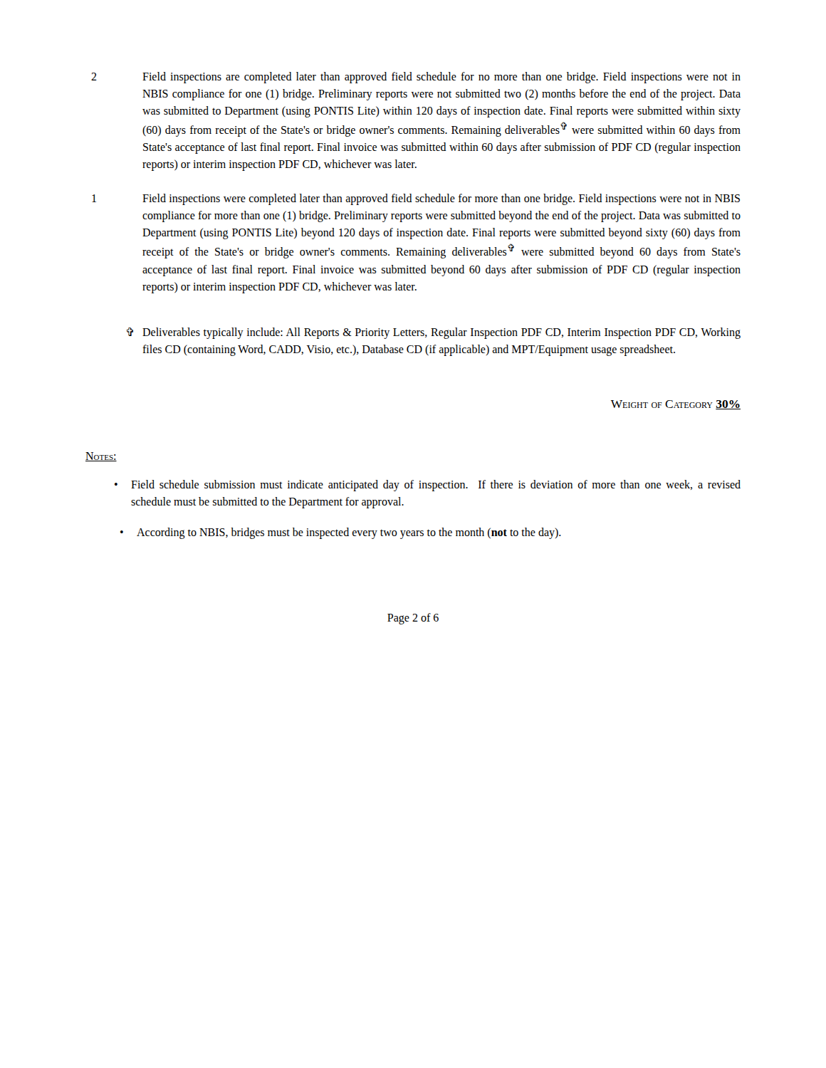2
Field inspections are completed later than approved field schedule for no more than one bridge. Field inspections were not in NBIS compliance for one (1) bridge. Preliminary reports were not submitted two (2) months before the end of the project. Data was submitted to Department (using PONTIS Lite) within 120 days of inspection date. Final reports were submitted within sixty (60) days from receipt of the State's or bridge owner's comments. Remaining deliverables✞ were submitted within 60 days from State's acceptance of last final report. Final invoice was submitted within 60 days after submission of PDF CD (regular inspection reports) or interim inspection PDF CD, whichever was later.
1
Field inspections were completed later than approved field schedule for more than one bridge. Field inspections were not in NBIS compliance for more than one (1) bridge. Preliminary reports were submitted beyond the end of the project. Data was submitted to Department (using PONTIS Lite) beyond 120 days of inspection date. Final reports were submitted beyond sixty (60) days from receipt of the State's or bridge owner's comments. Remaining deliverables✞ were submitted beyond 60 days from State's acceptance of last final report. Final invoice was submitted beyond 60 days after submission of PDF CD (regular inspection reports) or interim inspection PDF CD, whichever was later.
✞ Deliverables typically include: All Reports & Priority Letters, Regular Inspection PDF CD, Interim Inspection PDF CD, Working files CD (containing Word, CADD, Visio, etc.), Database CD (if applicable) and MPT/Equipment usage spreadsheet.
Weight of Category 30%
Notes:
Field schedule submission must indicate anticipated day of inspection. If there is deviation of more than one week, a revised schedule must be submitted to the Department for approval.
According to NBIS, bridges must be inspected every two years to the month (not to the day).
Page 2 of 6